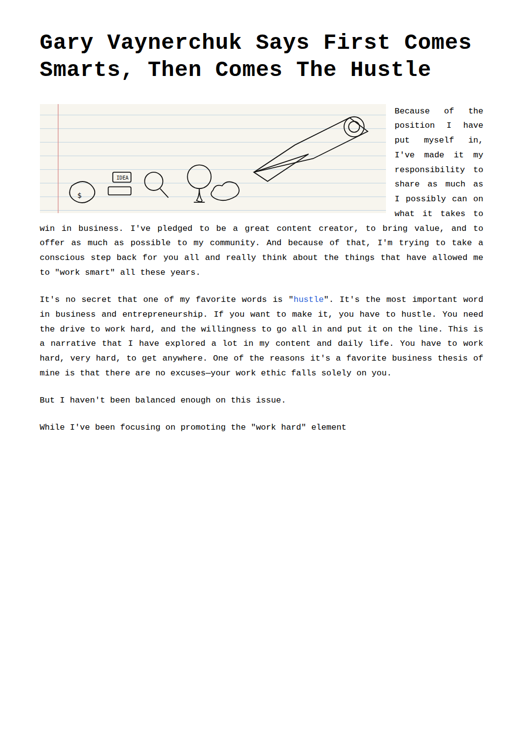Gary Vaynerchuk Says First Comes Smarts, Then Comes The Hustle
Because of the position I have put myself in, I've made it my responsibility to share as much as I possibly can on what it takes to win in business. I've pledged to be a great content creator, to bring value, and to offer as much as possible to my community. And because of that, I'm trying to take a conscious step back for you all and really think about the things that have allowed me to "work smart" all these years.
It's no secret that one of my favorite words is "hustle". It's the most important word in business and entrepreneurship. If you want to make it, you have to hustle. You need the drive to work hard, and the willingness to go all in and put it on the line. This is a narrative that I have explored a lot in my content and daily life. You have to work hard, very hard, to get anywhere. One of the reasons it's a favorite business thesis of mine is that there are no excuses—your work ethic falls solely on you.
But I haven't been balanced enough on this issue.
While I've been focusing on promoting the "work hard" element